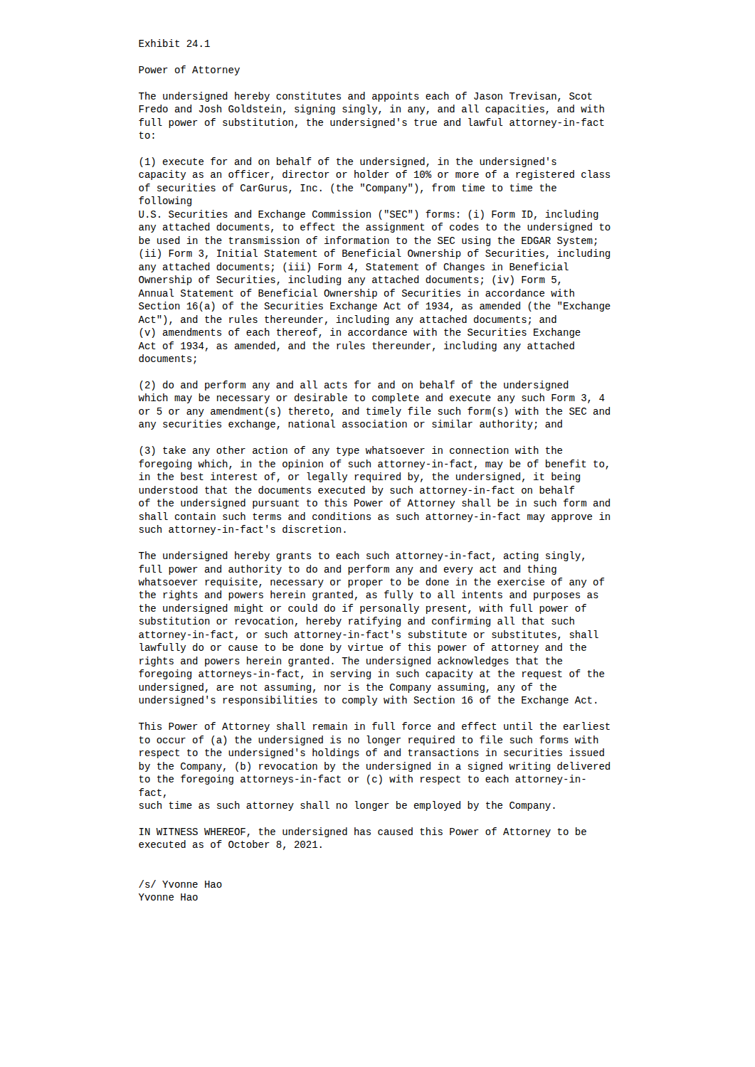Exhibit 24.1

Power of Attorney

The undersigned hereby constitutes and appoints each of Jason Trevisan, Scot
Fredo and Josh Goldstein, signing singly, in any, and all capacities, and with
full power of substitution, the undersigned's true and lawful attorney-in-fact
to:

(1) execute for and on behalf of the undersigned, in the undersigned's
capacity as an officer, director or holder of 10% or more of a registered class
of securities of CarGurus, Inc. (the "Company"), from time to time the following
U.S. Securities and Exchange Commission ("SEC") forms: (i) Form ID, including
any attached documents, to effect the assignment of codes to the undersigned to
be used in the transmission of information to the SEC using the EDGAR System;
(ii) Form 3, Initial Statement of Beneficial Ownership of Securities, including
any attached documents; (iii) Form 4, Statement of Changes in Beneficial
Ownership of Securities, including any attached documents; (iv) Form 5,
Annual Statement of Beneficial Ownership of Securities in accordance with
Section 16(a) of the Securities Exchange Act of 1934, as amended (the "Exchange
Act"), and the rules thereunder, including any attached documents; and
(v) amendments of each thereof, in accordance with the Securities Exchange
Act of 1934, as amended, and the rules thereunder, including any attached
documents;

(2) do and perform any and all acts for and on behalf of the undersigned
which may be necessary or desirable to complete and execute any such Form 3, 4
or 5 or any amendment(s) thereto, and timely file such form(s) with the SEC and
any securities exchange, national association or similar authority; and

(3) take any other action of any type whatsoever in connection with the
foregoing which, in the opinion of such attorney-in-fact, may be of benefit to,
in the best interest of, or legally required by, the undersigned, it being
understood that the documents executed by such attorney-in-fact on behalf
of the undersigned pursuant to this Power of Attorney shall be in such form and
shall contain such terms and conditions as such attorney-in-fact may approve in
such attorney-in-fact's discretion.

The undersigned hereby grants to each such attorney-in-fact, acting singly,
full power and authority to do and perform any and every act and thing
whatsoever requisite, necessary or proper to be done in the exercise of any of
the rights and powers herein granted, as fully to all intents and purposes as
the undersigned might or could do if personally present, with full power of
substitution or revocation, hereby ratifying and confirming all that such
attorney-in-fact, or such attorney-in-fact's substitute or substitutes, shall
lawfully do or cause to be done by virtue of this power of attorney and the
rights and powers herein granted. The undersigned acknowledges that the
foregoing attorneys-in-fact, in serving in such capacity at the request of the
undersigned, are not assuming, nor is the Company assuming, any of the
undersigned's responsibilities to comply with Section 16 of the Exchange Act.

This Power of Attorney shall remain in full force and effect until the earliest
to occur of (a) the undersigned is no longer required to file such forms with
respect to the undersigned's holdings of and transactions in securities issued
by the Company, (b) revocation by the undersigned in a signed writing delivered
to the foregoing attorneys-in-fact or (c) with respect to each attorney-in-fact,
such time as such attorney shall no longer be employed by the Company.

IN WITNESS WHEREOF, the undersigned has caused this Power of Attorney to be
executed as of October 8, 2021.


/s/ Yvonne Hao
Yvonne Hao